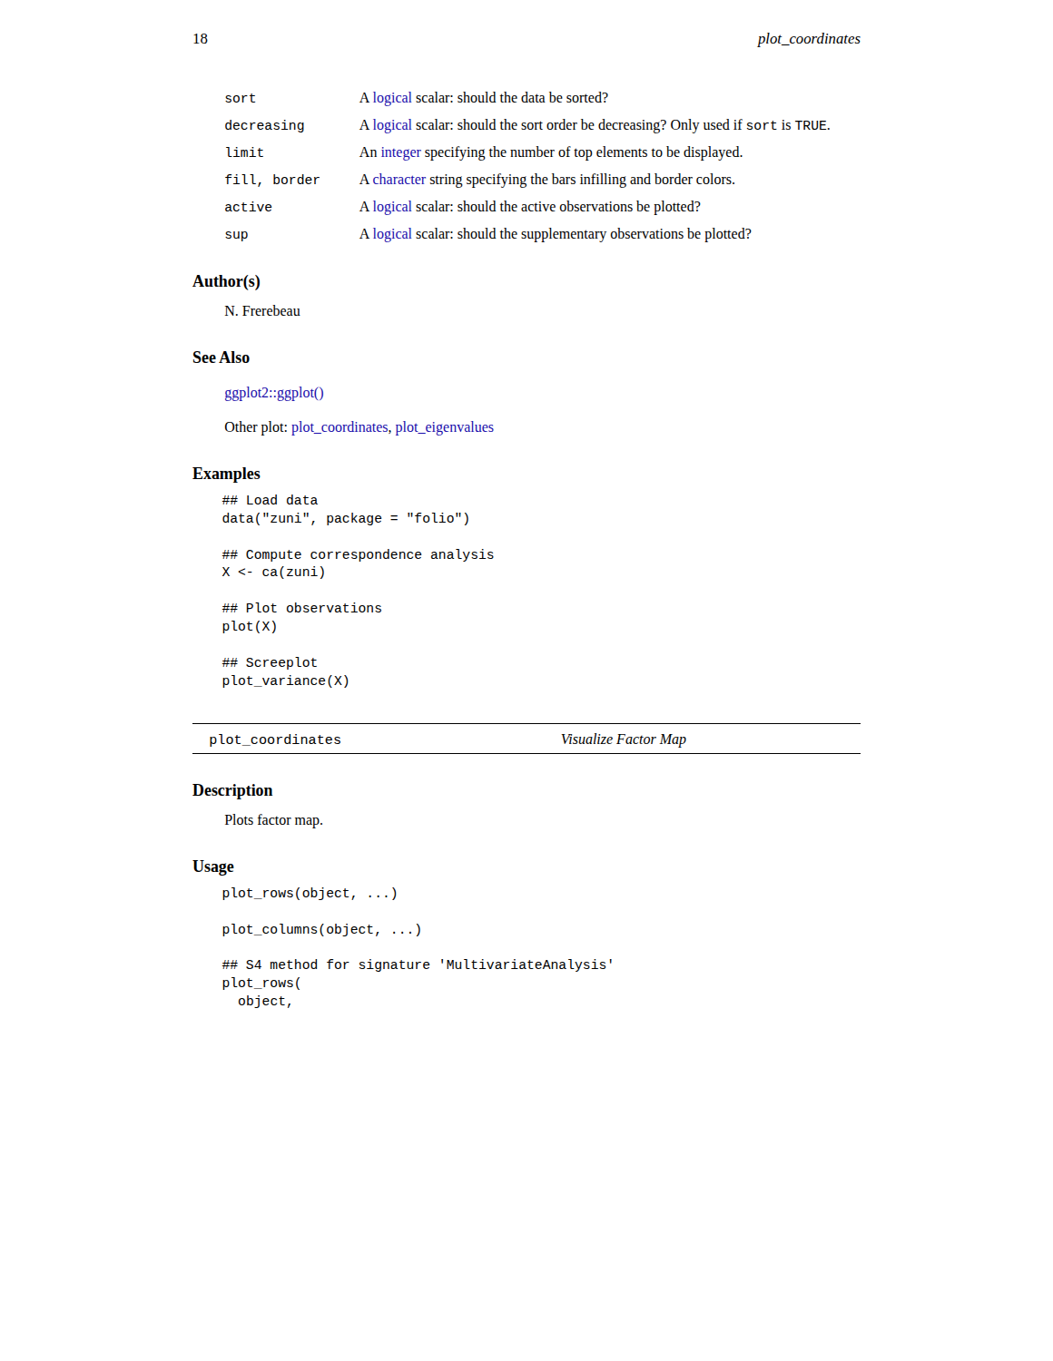18 plot_coordinates
sort
A logical scalar: should the data be sorted?
decreasing
A logical scalar: should the sort order be decreasing? Only used if sort is TRUE.
limit
An integer specifying the number of top elements to be displayed.
fill, border
A character string specifying the bars infilling and border colors.
active
A logical scalar: should the active observations be plotted?
sup
A logical scalar: should the supplementary observations be plotted?
Author(s)
N. Frerebeau
See Also
ggplot2::ggplot()
Other plot: plot_coordinates, plot_eigenvalues
Examples
## Load data
data("zuni", package = "folio")

## Compute correspondence analysis
X <- ca(zuni)

## Plot observations
plot(X)

## Screeplot
plot_variance(X)
plot_coordinates Visualize Factor Map
Description
Plots factor map.
Usage
plot_rows(object, ...)

plot_columns(object, ...)

## S4 method for signature 'MultivariateAnalysis'
plot_rows(
  object,